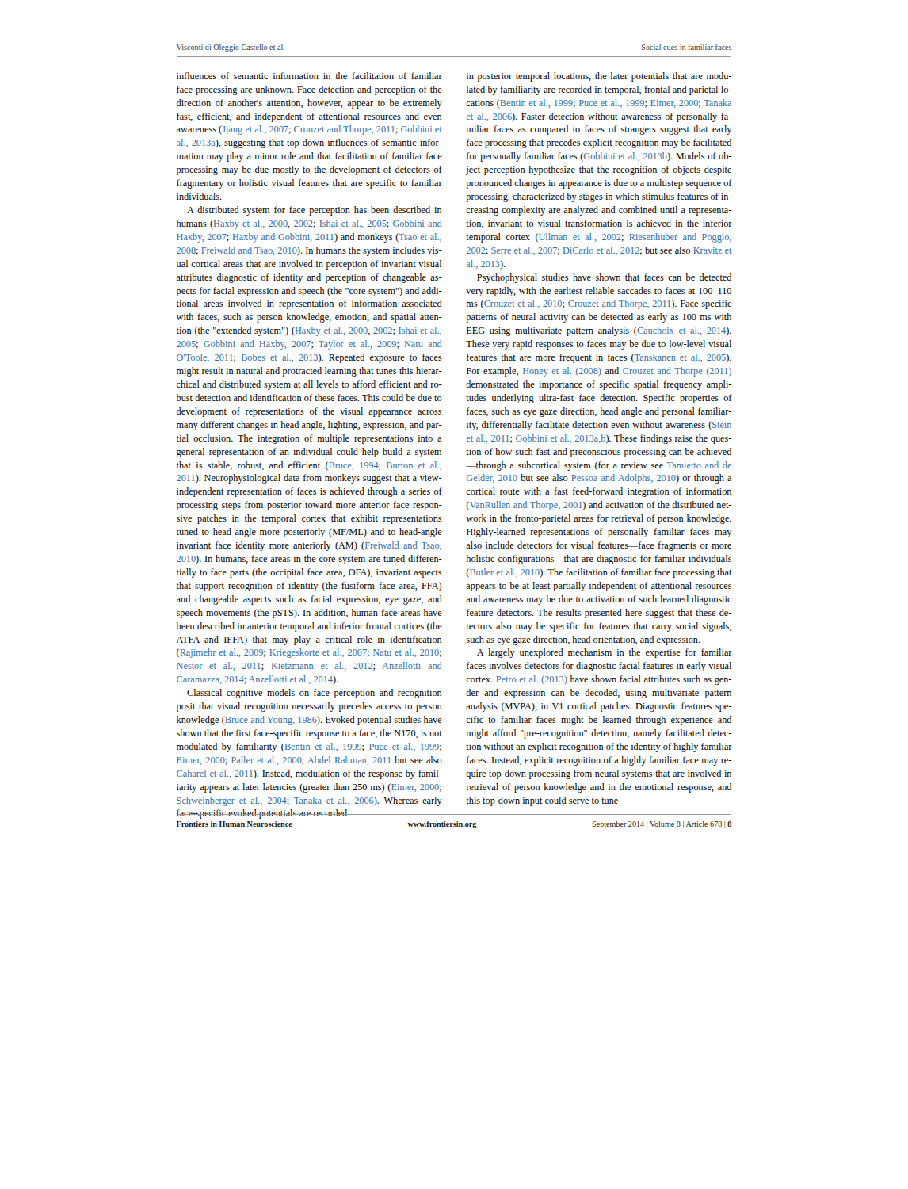Visconti di Oleggio Castello et al. Social cues in familiar faces
influences of semantic information in the facilitation of familiar face processing are unknown. Face detection and perception of the direction of another's attention, however, appear to be extremely fast, efficient, and independent of attentional resources and even awareness (Jiang et al., 2007; Crouzet and Thorpe, 2011; Gobbini et al., 2013a), suggesting that top-down influences of semantic information may play a minor role and that facilitation of familiar face processing may be due mostly to the development of detectors of fragmentary or holistic visual features that are specific to familiar individuals.
A distributed system for face perception has been described in humans (Haxby et al., 2000, 2002; Ishai et al., 2005; Gobbini and Haxby, 2007; Haxby and Gobbini, 2011) and monkeys (Tsao et al., 2008; Freiwald and Tsao, 2010). In humans the system includes visual cortical areas that are involved in perception of invariant visual attributes diagnostic of identity and perception of changeable aspects for facial expression and speech (the "core system") and additional areas involved in representation of information associated with faces, such as person knowledge, emotion, and spatial attention (the "extended system") (Haxby et al., 2000, 2002; Ishai et al., 2005; Gobbini and Haxby, 2007; Taylor et al., 2009; Natu and O'Toole, 2011; Bobes et al., 2013). Repeated exposure to faces might result in natural and protracted learning that tunes this hierarchical and distributed system at all levels to afford efficient and robust detection and identification of these faces. This could be due to development of representations of the visual appearance across many different changes in head angle, lighting, expression, and partial occlusion. The integration of multiple representations into a general representation of an individual could help build a system that is stable, robust, and efficient (Bruce, 1994; Burton et al., 2011). Neurophysiological data from monkeys suggest that a view-independent representation of faces is achieved through a series of processing steps from posterior toward more anterior face responsive patches in the temporal cortex that exhibit representations tuned to head angle more posteriorly (MF/ML) and to head-angle invariant face identity more anteriorly (AM) (Freiwald and Tsao, 2010). In humans, face areas in the core system are tuned differentially to face parts (the occipital face area, OFA), invariant aspects that support recognition of identity (the fusiform face area, FFA) and changeable aspects such as facial expression, eye gaze, and speech movements (the pSTS). In addition, human face areas have been described in anterior temporal and inferior frontal cortices (the ATFA and IFFA) that may play a critical role in identification (Rajimehr et al., 2009; Kriegeskorte et al., 2007; Natu et al., 2010; Nestor et al., 2011; Kietzmann et al., 2012; Anzellotti and Caramazza, 2014; Anzellotti et al., 2014).
Classical cognitive models on face perception and recognition posit that visual recognition necessarily precedes access to person knowledge (Bruce and Young, 1986). Evoked potential studies have shown that the first face-specific response to a face, the N170, is not modulated by familiarity (Bentin et al., 1999; Puce et al., 1999; Eimer, 2000; Paller et al., 2000; Abdel Rahman, 2011 but see also Caharel et al., 2011). Instead, modulation of the response by familiarity appears at later latencies (greater than 250 ms) (Eimer, 2000; Schweinberger et al., 2004; Tanaka et al., 2006). Whereas early face-specific evoked potentials are recorded
in posterior temporal locations, the later potentials that are modulated by familiarity are recorded in temporal, frontal and parietal locations (Bentin et al., 1999; Puce et al., 1999; Eimer, 2000; Tanaka et al., 2006). Faster detection without awareness of personally familiar faces as compared to faces of strangers suggest that early face processing that precedes explicit recognition may be facilitated for personally familiar faces (Gobbini et al., 2013b). Models of object perception hypothesize that the recognition of objects despite pronounced changes in appearance is due to a multistep sequence of processing, characterized by stages in which stimulus features of increasing complexity are analyzed and combined until a representation, invariant to visual transformation is achieved in the inferior temporal cortex (Ullman et al., 2002; Riesenhuber and Poggio, 2002; Serre et al., 2007; DiCarlo et al., 2012; but see also Kravitz et al., 2013).
Psychophysical studies have shown that faces can be detected very rapidly, with the earliest reliable saccades to faces at 100–110 ms (Crouzet et al., 2010; Crouzet and Thorpe, 2011). Face specific patterns of neural activity can be detected as early as 100 ms with EEG using multivariate pattern analysis (Cauchoix et al., 2014). These very rapid responses to faces may be due to low-level visual features that are more frequent in faces (Tanskanen et al., 2005). For example, Honey et al. (2008) and Crouzet and Thorpe (2011) demonstrated the importance of specific spatial frequency amplitudes underlying ultra-fast face detection. Specific properties of faces, such as eye gaze direction, head angle and personal familiarity, differentially facilitate detection even without awareness (Stein et al., 2011; Gobbini et al., 2013a,b). These findings raise the question of how such fast and preconscious processing can be achieved—through a subcortical system (for a review see Tamietto and de Gelder, 2010 but see also Pessoa and Adolphs, 2010) or through a cortical route with a fast feed-forward integration of information (VanRullen and Thorpe, 2001) and activation of the distributed network in the fronto-parietal areas for retrieval of person knowledge. Highly-learned representations of personally familiar faces may also include detectors for visual features—face fragments or more holistic configurations—that are diagnostic for familiar individuals (Butler et al., 2010). The facilitation of familiar face processing that appears to be at least partially independent of attentional resources and awareness may be due to activation of such learned diagnostic feature detectors. The results presented here suggest that these detectors also may be specific for features that carry social signals, such as eye gaze direction, head orientation, and expression.
A largely unexplored mechanism in the expertise for familiar faces involves detectors for diagnostic facial features in early visual cortex. Petro et al. (2013) have shown facial attributes such as gender and expression can be decoded, using multivariate pattern analysis (MVPA), in V1 cortical patches. Diagnostic features specific to familiar faces might be learned through experience and might afford "pre-recognition" detection, namely facilitated detection without an explicit recognition of the identity of highly familiar faces. Instead, explicit recognition of a highly familiar face may require top-down processing from neural systems that are involved in retrieval of person knowledge and in the emotional response, and this top-down input could serve to tune
Frontiers in Human Neuroscience www.frontiersin.org September 2014 | Volume 8 | Article 678 | 8